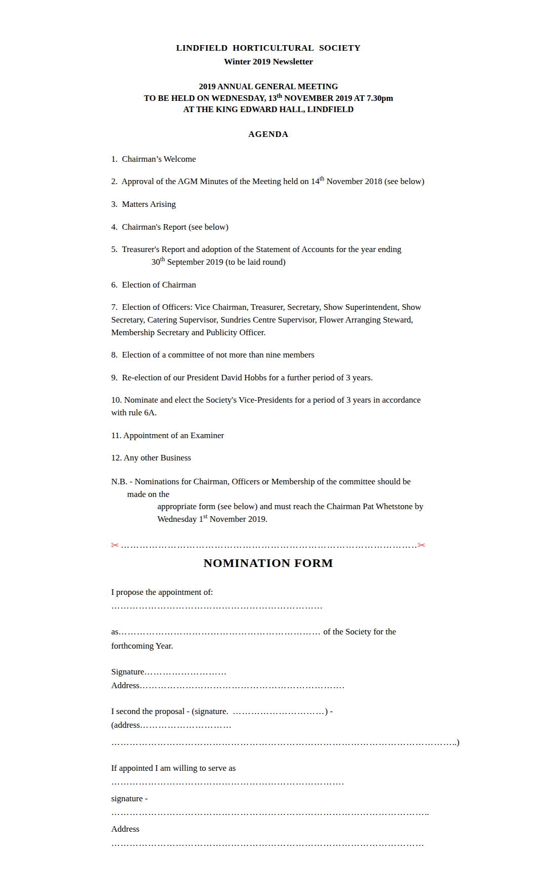LINDFIELD HORTICULTURAL SOCIETY
Winter 2019 Newsletter
2019 ANNUAL GENERAL MEETING
TO BE HELD ON WEDNESDAY, 13th NOVEMBER 2019 AT 7.30pm
AT THE KING EDWARD HALL, LINDFIELD
AGENDA
1. Chairman’s Welcome
2. Approval of the AGM Minutes of the Meeting held on 14th November 2018 (see below)
3. Matters Arising
4. Chairman's Report (see below)
5. Treasurer's Report and adoption of the Statement of Accounts for the year ending 30th September 2019 (to be laid round)
6. Election of Chairman
7. Election of Officers: Vice Chairman, Treasurer, Secretary, Show Superintendent, Show Secretary, Catering Supervisor, Sundries Centre Supervisor, Flower Arranging Steward, Membership Secretary and Publicity Officer.
8. Election of a committee of not more than nine members
9. Re-election of our President David Hobbs for a further period of 3 years.
10. Nominate and elect the Society's Vice-Presidents for a period of 3 years in accordance with rule 6A.
11. Appointment of an Examiner
12. Any other Business
N.B. - Nominations for Chairman, Officers or Membership of the committee should be made on the appropriate form (see below) and must reach the Chairman Pat Whetstone by Wednesday 1st November 2019.
✂ ………………………………………………………………………………………………………… ✂
NOMINATION FORM
I propose the appointment of: ……………………………………………………………
as………………………………………………………… of the Society for the forthcoming Year.
Signature………………………Address………………………………………………………….
I second the proposal - (signature. …………………………) - (address…………………………
…………………………………………………………………………………………………..)
If appointed I am willing to serve as ………………………………………………………………….
signature - …………………………………………………………………………………………..
Address …………………………………………………………………………………………